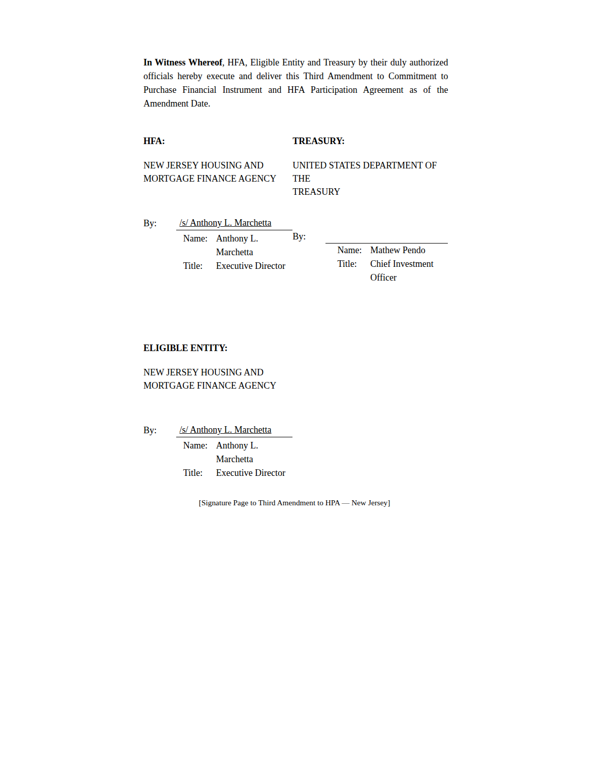In Witness Whereof, HFA, Eligible Entity and Treasury by their duly authorized officials hereby execute and deliver this Third Amendment to Commitment to Purchase Financial Instrument and HFA Participation Agreement as of the Amendment Date.
| HFA: NEW JERSEY HOUSING AND MORTGAGE FINANCE AGENCY By: /s/ Anthony L. Marchetta Name: Anthony L. Marchetta Title: Executive Director | TREASURY: UNITED STATES DEPARTMENT OF THE TREASURY By: Name: Mathew Pendo Title: Chief Investment Officer |
| ELIGIBLE ENTITY: NEW JERSEY HOUSING AND MORTGAGE FINANCE AGENCY By: /s/ Anthony L. Marchetta Name: Anthony L. Marchetta Title: Executive Director | |
[Signature Page to Third Amendment to HPA — New Jersey]